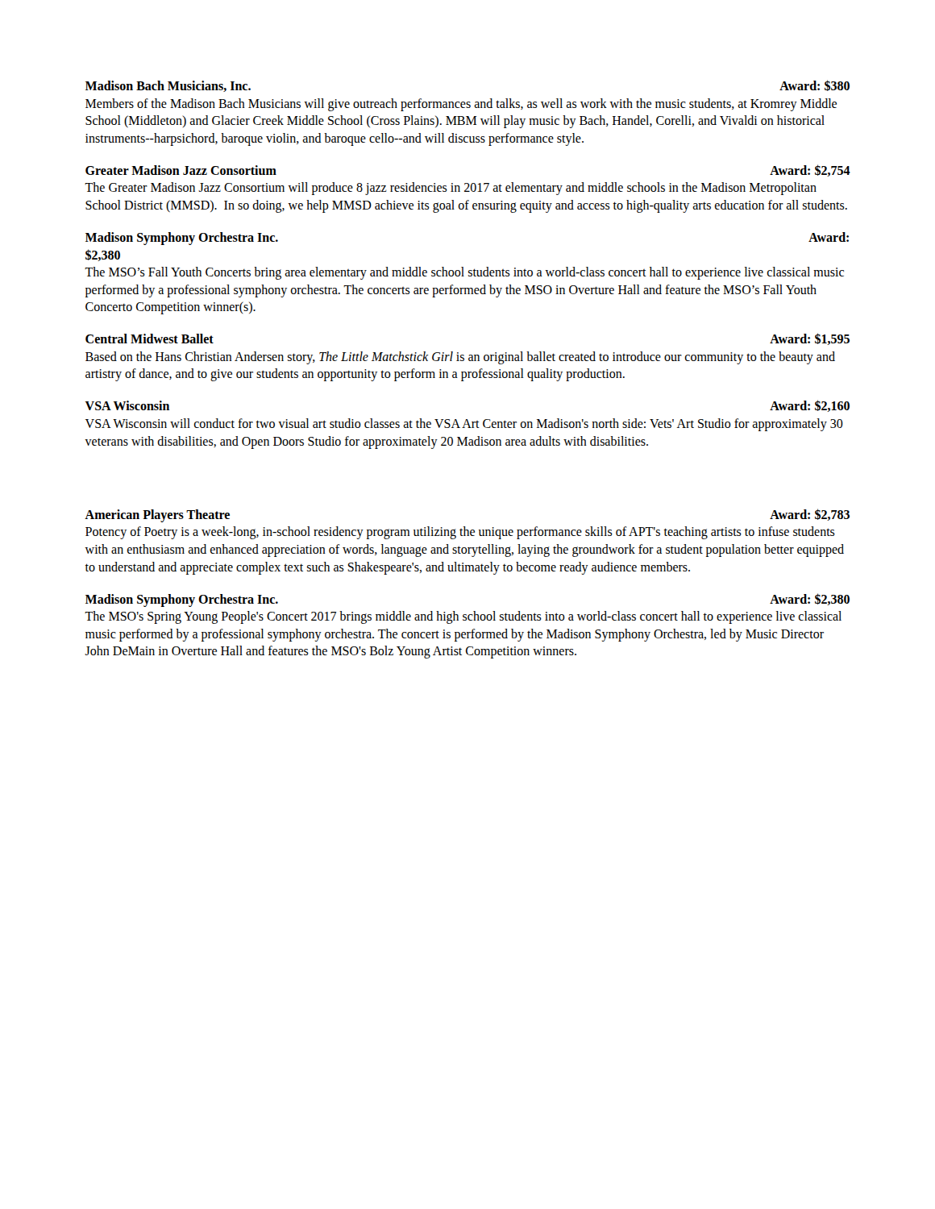Madison Bach Musicians, Inc. Award: $380
Members of the Madison Bach Musicians will give outreach performances and talks, as well as work with the music students, at Kromrey Middle School (Middleton) and Glacier Creek Middle School (Cross Plains). MBM will play music by Bach, Handel, Corelli, and Vivaldi on historical instruments--harpsichord, baroque violin, and baroque cello--and will discuss performance style.
Greater Madison Jazz Consortium Award: $2,754
The Greater Madison Jazz Consortium will produce 8 jazz residencies in 2017 at elementary and middle schools in the Madison Metropolitan School District (MMSD). In so doing, we help MMSD achieve its goal of ensuring equity and access to high-quality arts education for all students.
Madison Symphony Orchestra Inc. Award:
$2,380
The MSO’s Fall Youth Concerts bring area elementary and middle school students into a world-class concert hall to experience live classical music performed by a professional symphony orchestra. The concerts are performed by the MSO in Overture Hall and feature the MSO’s Fall Youth Concerto Competition winner(s).
Central Midwest Ballet Award: $1,595
Based on the Hans Christian Andersen story, The Little Matchstick Girl is an original ballet created to introduce our community to the beauty and artistry of dance, and to give our students an opportunity to perform in a professional quality production.
VSA Wisconsin Award: $2,160
VSA Wisconsin will conduct for two visual art studio classes at the VSA Art Center on Madison's north side: Vets' Art Studio for approximately 30 veterans with disabilities, and Open Doors Studio for approximately 20 Madison area adults with disabilities.
American Players Theatre Award: $2,783
Potency of Poetry is a week-long, in-school residency program utilizing the unique performance skills of APT's teaching artists to infuse students with an enthusiasm and enhanced appreciation of words, language and storytelling, laying the groundwork for a student population better equipped to understand and appreciate complex text such as Shakespeare's, and ultimately to become ready audience members.
Madison Symphony Orchestra Inc. Award: $2,380
The MSO's Spring Young People's Concert 2017 brings middle and high school students into a world-class concert hall to experience live classical music performed by a professional symphony orchestra. The concert is performed by the Madison Symphony Orchestra, led by Music Director John DeMain in Overture Hall and features the MSO's Bolz Young Artist Competition winners.